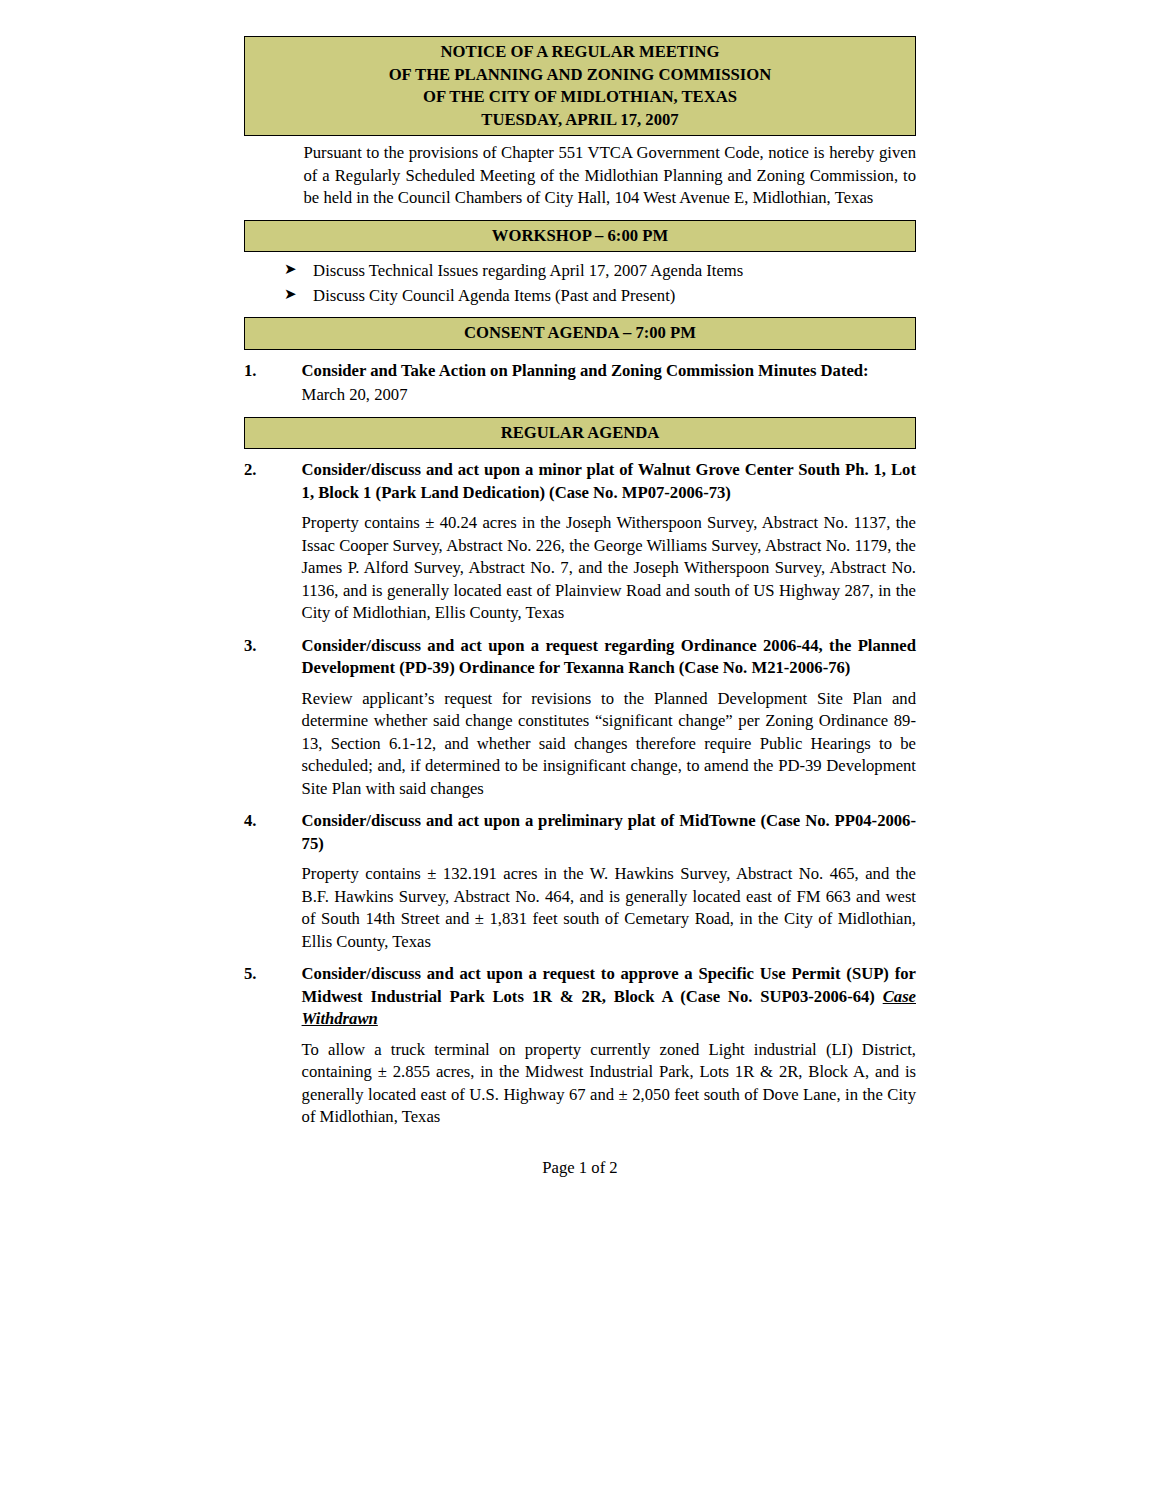NOTICE OF A REGULAR MEETING
OF THE PLANNING AND ZONING COMMISSION
OF THE CITY OF MIDLOTHIAN, TEXAS
TUESDAY, APRIL 17, 2007
Pursuant to the provisions of Chapter 551 VTCA Government Code, notice is hereby given of a Regularly Scheduled Meeting of the Midlothian Planning and Zoning Commission, to be held in the Council Chambers of City Hall, 104 West Avenue E, Midlothian, Texas
WORKSHOP – 6:00 PM
Discuss Technical Issues regarding April 17, 2007 Agenda Items
Discuss City Council Agenda Items (Past and Present)
CONSENT AGENDA – 7:00 PM
1.
Consider and Take Action on Planning and Zoning Commission Minutes Dated:
March 20, 2007
REGULAR AGENDA
2.
Consider/discuss and act upon a minor plat of Walnut Grove Center South Ph. 1, Lot 1, Block 1 (Park Land Dedication) (Case No. MP07-2006-73)
Property contains ± 40.24 acres in the Joseph Witherspoon Survey, Abstract No. 1137, the Issac Cooper Survey, Abstract No. 226, the George Williams Survey, Abstract No. 1179, the James P. Alford Survey, Abstract No. 7, and the Joseph Witherspoon Survey, Abstract No. 1136, and is generally located east of Plainview Road and south of US Highway 287, in the City of Midlothian, Ellis County, Texas
3.
Consider/discuss and act upon a request regarding Ordinance 2006-44, the Planned Development (PD-39) Ordinance for Texanna Ranch (Case No. M21-2006-76)
Review applicant’s request for revisions to the Planned Development Site Plan and determine whether said change constitutes “significant change” per Zoning Ordinance 89-13, Section 6.1-12, and whether said changes therefore require Public Hearings to be scheduled; and, if determined to be insignificant change, to amend the PD-39 Development Site Plan with said changes
4.
Consider/discuss and act upon a preliminary plat of MidTowne (Case No. PP04-2006-75)
Property contains ± 132.191 acres in the W. Hawkins Survey, Abstract No. 465, and the B.F. Hawkins Survey, Abstract No. 464, and is generally located east of FM 663 and west of South 14th Street and ± 1,831 feet south of Cemetary Road, in the City of Midlothian, Ellis County, Texas
5.
Consider/discuss and act upon a request to approve a Specific Use Permit (SUP) for Midwest Industrial Park Lots 1R & 2R, Block A (Case No. SUP03-2006-64) Case Withdrawn
To allow a truck terminal on property currently zoned Light industrial (LI) District, containing ± 2.855 acres, in the Midwest Industrial Park, Lots 1R & 2R, Block A, and is generally located east of U.S. Highway 67 and ± 2,050 feet south of Dove Lane, in the City of Midlothian, Texas
Page 1 of 2